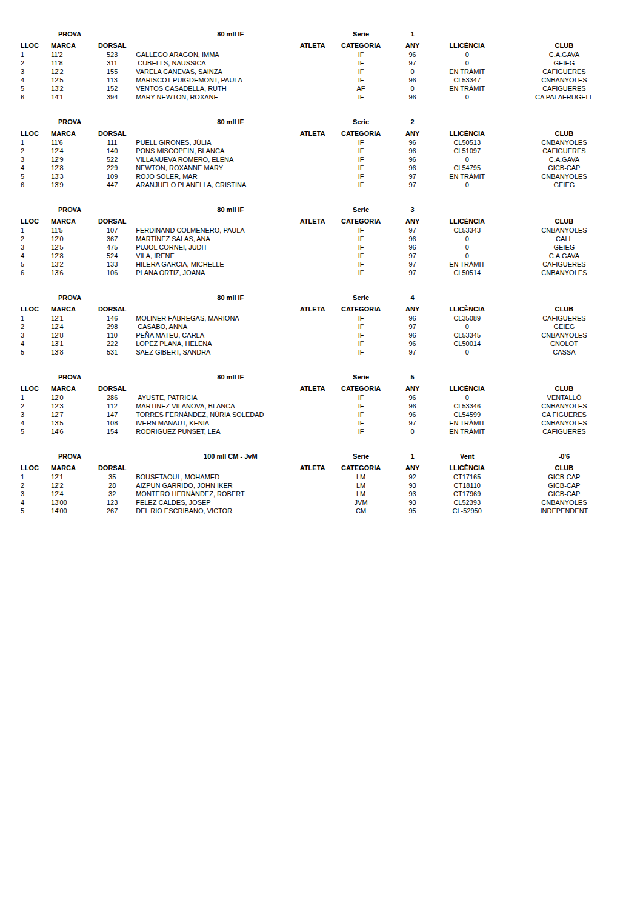| | PROVA | | 80 mll IF | Serie | 1 | | |
| LLOC | MARCA | DORSAL | ATLETA | CATEGORIA | ANY | LLICÈNCIA | CLUB |
| 1 | 11'2 | 523 | GALLEGO ARAGON, IMMA | IF | 96 | 0 | C.A.GAVA |
| 2 | 11'8 | 311 | CUBELLS, NAUSSICA | IF | 97 | 0 | GEIEG |
| 3 | 12'2 | 155 | VARELA CANEVAS, SAINZA | IF | 0 | EN TRÀMIT | CAFIGUERES |
| 4 | 12'5 | 113 | MARISCOT PUIGDEMONT, PAULA | IF | 96 | CL53347 | CNBANYOLES |
| 5 | 13'2 | 152 | VENTOS CASADELLA, RUTH | AF | 0 | EN TRÀMIT | CAFIGUERES |
| 6 | 14'1 | 394 | MARY NEWTON, ROXANE | IF | 96 | 0 | CA PALAFRUGELL |
| | PROVA | | 80 mll IF | Serie | 2 | | |
| LLOC | MARCA | DORSAL | ATLETA | CATEGORIA | ANY | LLICÈNCIA | CLUB |
| 1 | 11'6 | 111 | PUELL GIRONES, JÚLIA | IF | 96 | CL50513 | CNBANYOLES |
| 2 | 12'4 | 140 | PONS MISCOPEIN, BLANCA | IF | 96 | CL51097 | CAFIGUERES |
| 3 | 12'9 | 522 | VILLANUEVA ROMERO, ELENA | IF | 96 | 0 | C.A.GAVA |
| 4 | 12'8 | 229 | NEWTON, ROXANNE MARY | IF | 96 | CL54795 | GICB-CAP |
| 5 | 13'3 | 109 | ROJO SOLER, MAR | IF | 97 | EN TRÀMIT | CNBANYOLES |
| 6 | 13'9 | 447 | ARANJUELO PLANELLA, CRISTINA | IF | 97 | 0 | GEIEG |
| | PROVA | | 80 mll IF | Serie | 3 | | |
| LLOC | MARCA | DORSAL | ATLETA | CATEGORIA | ANY | LLICÈNCIA | CLUB |
| 1 | 11'5 | 107 | FERDINAND COLMENERO, PAULA | IF | 97 | CL53343 | CNBANYOLES |
| 2 | 12'0 | 367 | MARTÍNEZ SALAS, ANA | IF | 96 | 0 | CALL |
| 3 | 12'5 | 475 | PUJOL CORNEI, JUDIT | IF | 96 | 0 | GEIEG |
| 4 | 12'8 | 524 | VILA, IRENE | IF | 97 | 0 | C.A.GAVA |
| 5 | 13'2 | 133 | HILERA GARCIA, MICHELLE | IF | 97 | EN TRÀMIT | CAFIGUERES |
| 6 | 13'6 | 106 | PLANA ORTIZ, JOANA | IF | 97 | CL50514 | CNBANYOLES |
| | PROVA | | 80 mll IF | Serie | 4 | | |
| LLOC | MARCA | DORSAL | ATLETA | CATEGORIA | ANY | LLICÈNCIA | CLUB |
| 1 | 12'1 | 146 | MOLINER FÀBREGAS, MARIONA | IF | 96 | CL35089 | CAFIGUERES |
| 2 | 12'4 | 298 | CASABO, ANNA | IF | 97 | 0 | GEIEG |
| 3 | 12'8 | 110 | PEÑA MATEU, CARLA | IF | 96 | CL53345 | CNBANYOLES |
| 4 | 13'1 | 222 | LOPEZ PLANA, HELENA | IF | 96 | CL50014 | CNOLOT |
| 5 | 13'8 | 531 | SAEZ GIBERT, SANDRA | IF | 97 | 0 | CASSA |
| | PROVA | | 80 mll IF | Serie | 5 | | |
| LLOC | MARCA | DORSAL | ATLETA | CATEGORIA | ANY | LLICÈNCIA | CLUB |
| 1 | 12'0 | 286 | AYUSTE, PATRICIA | IF | 96 | 0 | VENTALLÓ |
| 2 | 12'3 | 112 | MARTINEZ VILANOVA, BLANCA | IF | 96 | CL53346 | CNBANYOLES |
| 3 | 12'7 | 147 | TORRES FERNÁNDEZ, NÚRIA SOLEDAD | IF | 96 | CL54599 | CA FIGUERES |
| 4 | 13'5 | 108 | IVERN MANAUT, KENIA | IF | 97 | EN TRÀMIT | CNBANYOLES |
| 5 | 14'6 | 154 | RODRIGUEZ PUNSET, LEA | IF | 0 | EN TRÀMIT | CAFIGUERES |
| | PROVA | | 100 mll CM - JvM | Serie | 1 | Vent | -0'6 |
| LLOC | MARCA | DORSAL | ATLETA | CATEGORIA | ANY | LLICÈNCIA | CLUB |
| 1 | 12'1 | 35 | BOUSETAOUI , MOHAMED | LM | 92 | CT17165 | GICB-CAP |
| 2 | 12'2 | 28 | AIZPUN GARRIDO, JOHN IKER | LM | 93 | CT18110 | GICB-CAP |
| 3 | 12'4 | 32 | MONTERO HERNÀNDEZ, ROBERT | LM | 93 | CT17969 | GICB-CAP |
| 4 | 13'00 | 123 | FELEZ CALDES, JOSEP | JVM | 93 | CL52393 | CNBANYOLES |
| 5 | 14'00 | 267 | DEL RIO ESCRIBANO, VICTOR | CM | 95 | CL-52950 | INDEPENDENT |